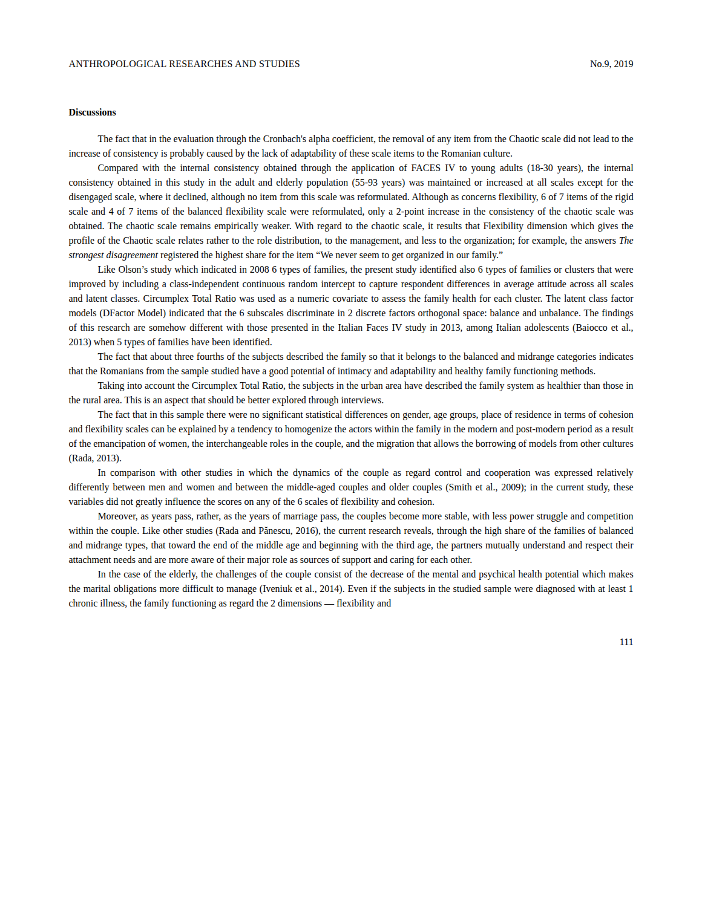ANTHROPOLOGICAL RESEARCHES AND STUDIES No.9, 2019
Discussions
The fact that in the evaluation through the Cronbach's alpha coefficient, the removal of any item from the Chaotic scale did not lead to the increase of consistency is probably caused by the lack of adaptability of these scale items to the Romanian culture.
Compared with the internal consistency obtained through the application of FACES IV to young adults (18-30 years), the internal consistency obtained in this study in the adult and elderly population (55-93 years) was maintained or increased at all scales except for the disengaged scale, where it declined, although no item from this scale was reformulated. Although as concerns flexibility, 6 of 7 items of the rigid scale and 4 of 7 items of the balanced flexibility scale were reformulated, only a 2-point increase in the consistency of the chaotic scale was obtained. The chaotic scale remains empirically weaker. With regard to the chaotic scale, it results that Flexibility dimension which gives the profile of the Chaotic scale relates rather to the role distribution, to the management, and less to the organization; for example, the answers The strongest disagreement registered the highest share for the item “We never seem to get organized in our family.”
Like Olson’s study which indicated in 2008 6 types of families, the present study identified also 6 types of families or clusters that were improved by including a class-independent continuous random intercept to capture respondent differences in average attitude across all scales and latent classes. Circumplex Total Ratio was used as a numeric covariate to assess the family health for each cluster. The latent class factor models (DFactor Model) indicated that the 6 subscales discriminate in 2 discrete factors orthogonal space: balance and unbalance. The findings of this research are somehow different with those presented in the Italian Faces IV study in 2013, among Italian adolescents (Baiocco et al., 2013) when 5 types of families have been identified.
The fact that about three fourths of the subjects described the family so that it belongs to the balanced and midrange categories indicates that the Romanians from the sample studied have a good potential of intimacy and adaptability and healthy family functioning methods.
Taking into account the Circumplex Total Ratio, the subjects in the urban area have described the family system as healthier than those in the rural area. This is an aspect that should be better explored through interviews.
The fact that in this sample there were no significant statistical differences on gender, age groups, place of residence in terms of cohesion and flexibility scales can be explained by a tendency to homogenize the actors within the family in the modern and post-modern period as a result of the emancipation of women, the interchangeable roles in the couple, and the migration that allows the borrowing of models from other cultures (Rada, 2013).
In comparison with other studies in which the dynamics of the couple as regard control and cooperation was expressed relatively differently between men and women and between the middle-aged couples and older couples (Smith et al., 2009); in the current study, these variables did not greatly influence the scores on any of the 6 scales of flexibility and cohesion.
Moreover, as years pass, rather, as the years of marriage pass, the couples become more stable, with less power struggle and competition within the couple. Like other studies (Rada and Pănescu, 2016), the current research reveals, through the high share of the families of balanced and midrange types, that toward the end of the middle age and beginning with the third age, the partners mutually understand and respect their attachment needs and are more aware of their major role as sources of support and caring for each other.
In the case of the elderly, the challenges of the couple consist of the decrease of the mental and psychical health potential which makes the marital obligations more difficult to manage (Iveniuk et al., 2014). Even if the subjects in the studied sample were diagnosed with at least 1 chronic illness, the family functioning as regard the 2 dimensions — flexibility and
111